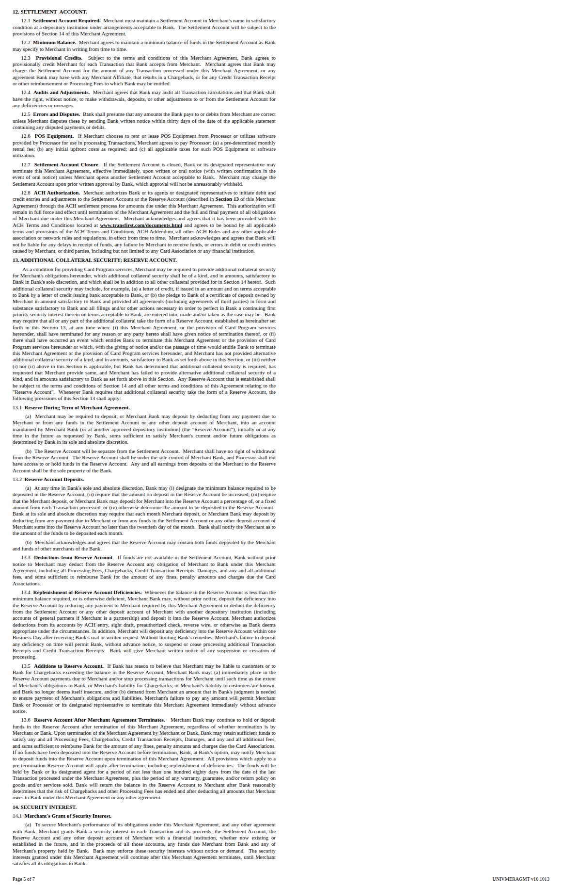12. SETTLEMENT ACCOUNT.
12.1 Settlement Account Required. Merchant must maintain a Settlement Account in Merchant's name in satisfactory condition at a depository institution under arrangements acceptable to Bank. The Settlement Account will be subject to the provisions of Section 14 of this Merchant Agreement.
12.2 Minimum Balance. Merchant agrees to maintain a minimum balance of funds in the Settlement Account as Bank may specify to Merchant in writing from time to time.
12.3 Provisional Credits. Subject to the terms and conditions of this Merchant Agreement, Bank agrees to provisionally credit Merchant for each Transaction that Bank accepts from Merchant. Merchant agrees that Bank may charge the Settlement Account for the amount of any Transaction processed under this Merchant Agreement, or any agreement Bank may have with any Merchant Affiliate, that results in a Chargeback, or for any Credit Transaction Receipt or other reimbursement or Processing Fees to which Bank may be entitled.
12.4 Audits and Adjustments. Merchant agrees that Bank may audit all Transaction calculations and that Bank shall have the right, without notice, to make withdrawals, deposits, or other adjustments to or from the Settlement Account for any deficiencies or overages.
12.5 Errors and Disputes. Bank shall presume that any amounts the Bank pays to or debits from Merchant are correct unless Merchant disputes these by sending Bank written notice within thirty days of the date of the applicable statement containing any disputed payments or debits.
12.6 POS Equipment. If Merchant chooses to rent or lease POS Equipment from Processor or utilizes software provided by Processor for use in processing Transactions, Merchant agrees to pay Processor: (a) a pre-determined monthly rental fee; (b) any initial upfront costs as required; and (c) all applicable taxes for such POS Equipment or software utilization.
12.7 Settlement Account Closure. If the Settlement Account is closed, Bank or its designated representative may terminate this Merchant Agreement, effective immediately, upon written or oral notice (with written confirmation in the event of oral notice) unless Merchant opens another Settlement Account acceptable to Bank. Merchant may change the Settlement Account upon prior written approval by Bank, which approval will not be unreasonably withheld.
12.8 ACH Authorization. Merchant authorizes Bank or its agents or designated representatives to initiate debit and credit entries and adjustments to the Settlement Account or the Reserve Account (described in Section 13 of this Merchant Agreement) through the ACH settlement process for amounts due under this Merchant Agreement. This authorization will remain in full force and effect until termination of the Merchant Agreement and the full and final payment of all obligations of Merchant due under this Merchant Agreement. Merchant acknowledges and agrees that it has been provided with the ACH Terms and Conditions located at www.transfirst.com/documents.html and agrees to be bound by all applicable terms and provisions of the ACH Terms and Conditions, ACH Addendum, all other ACH Rules and any other applicable association or network rules and regulations, in effect from time to time. Merchant acknowledges and agrees that Bank will not be liable for any delays in receipt of funds, any failure by Merchant to receive funds, or errors in debit or credit entries caused by Merchant, or third parties, including but not limited to any Card Association or any financial institution.
13. ADDITIONAL COLLATERAL SECURITY; RESERVE ACCOUNT.
As a condition for providing Card Program services, Merchant may be required to provide additional collateral security for Merchant's obligations hereunder, which additional collateral security shall be of a kind, and in amounts, satisfactory to Bank in Bank's sole discretion, and which shall be in addition to all other collateral provided for in Section 14 hereof. Such additional collateral security may include, for example, (a) a letter of credit, if issued in an amount and on terms acceptable to Bank by a letter of credit issuing bank acceptable to Bank, or (b) the pledge to Bank of a certificate of deposit owned by Merchant in amount satisfactory to Bank and provided all agreements (including agreements of third parties) in form and substance satisfactory to Bank and all filings and/or other actions necessary in order to perfect in Bank a continuing first priority security interest therein on terms acceptable to Bank, are entered into, made and/or taken as the case may be. Bank may require that all or any part of the additional collateral take the form of a Reserve Account, established as hereinafter set forth in this Section 13, at any time when: (i) this Merchant Agreement, or the provision of Card Program services hereunder, shall have terminated for any reason or any party hereto shall have given notice of termination thereof, or (ii) there shall have occurred an event which entitles Bank to terminate this Merchant Agreement or the provision of Card Program services hereunder or which, with the giving of notice and/or the passage of time would entitle Bank to terminate this Merchant Agreement or the provision of Card Program services hereunder, and Merchant has not provided alternative additional collateral security of a kind, and in amounts, satisfactory to Bank as set forth above in this Section, or (iii) neither (i) nor (ii) above in this Section is applicable, but Bank has determined that additional collateral security is required, has requested that Merchant provide same, and Merchant has failed to provide alternative additional collateral security of a kind, and in amounts satisfactory to Bank as set forth above in this Section. Any Reserve Account that is established shall be subject to the terms and conditions of Section 14 and all other terms and conditions of this Agreement relating to the "Reserve Account". Whenever Bank requires that additional collateral security take the form of a Reserve Account, the following provisions of this Section 13 shall apply:
13.1 Reserve During Term of Merchant Agreement.
(a) Merchant may be required to deposit, or Merchant Bank may deposit by deducting from any payment due to Merchant or from any funds in the Settlement Account or any other deposit account of Merchant, into an account maintained by Merchant Bank (or at another approved depository institution) (the "Reserve Account"), initially or at any time in the future as requested by Bank, sums sufficient to satisfy Merchant's current and/or future obligations as determined by Bank in its sole and absolute discretion.
(b) The Reserve Account will be separate from the Settlement Account. Merchant shall have no right of withdrawal from the Reserve Account. The Reserve Account shall be under the sole control of Merchant Bank, and Processor shall not have access to or hold funds in the Reserve Account. Any and all earnings from deposits of the Merchant to the Reserve Account shall be the sole property of the Bank.
13.2 Reserve Account Deposits.
(a) At any time in Bank's sole and absolute discretion, Bank may (i) designate the minimum balance required to be deposited in the Reserve Account, (ii) require that the amount on deposit in the Reserve Account be increased, (iii) require that the Merchant deposit, or Merchant Bank may deposit for Merchant into the Reserve Account a percentage of, or a fixed amount from each Transaction processed, or (iv) otherwise determine the amount to be deposited in the Reserve Account. Bank at its sole and absolute discretion may require that each month Merchant deposit, or Merchant Bank may deposit by deducting from any payment due to Merchant or from any funds in the Settlement Account or any other deposit account of Merchant sums into the Reserve Account no later than the twentieth day of the month. Bank shall notify the Merchant as to the amount of the funds to be deposited each month.
(b) Merchant acknowledges and agrees that the Reserve Account may contain both funds deposited by the Merchant and funds of other merchants of the Bank.
13.3 Deductions from Reserve Account. If funds are not available in the Settlement Account, Bank without prior notice to Merchant may deduct from the Reserve Account any obligation of Merchant to Bank under this Merchant Agreement, including all Processing Fees, Chargebacks, Credit Transaction Receipts, Damages, and any and all additional fees, and sums sufficient to reimburse Bank for the amount of any fines, penalty amounts and charges due the Card Associations.
13.4 Replenishment of Reserve Account Deficiencies. Whenever the balance in the Reserve Account is less than the minimum balance required, or is otherwise deficient, Merchant Bank may, without prior notice, deposit the deficiency into the Reserve Account by reducing any payment to Merchant required by this Merchant Agreement or deduct the deficiency from the Settlement Account or any other deposit account of Merchant with another depository institution (including accounts of general partners if Merchant is a partnership) and deposit it into the Reserve Account. Merchant authorizes deductions from its accounts by ACH entry, sight draft, preauthorized check, reverse wire, or otherwise as Bank deems appropriate under the circumstances. In addition, Merchant will deposit any deficiency into the Reserve Account within one Business Day after receiving Bank's oral or written request. Without limiting Bank's remedies, Merchant's failure to deposit any deficiency on time will permit Bank, without advance notice, to suspend or cease processing additional Transaction Receipts and Credit Transaction Receipts. Bank will give Merchant written notice of any suspension or cessation of processing.
13.5 Additions to Reserve Account. If Bank has reason to believe that Merchant may be liable to customers or to Bank for Chargebacks exceeding the balance in the Reserve Account, Merchant Bank may: (a) immediately place in the Reserve Account payments due to Merchant and/or stop processing transactions for Merchant until such time as the extent of Merchant's obligations to Bank, or Merchant's liability for Chargebacks, or Merchant's liability to customers are known, and Bank no longer deems itself insecure, and/or (b) demand from Merchant an amount that in Bank's judgment is needed to ensure payment of Merchant's obligations and liabilities. Merchant's failure to pay any amount will permit Merchant Bank or Processor or its designated representative to terminate this Merchant Agreement immediately without advance notice.
13.6 Reserve Account After Merchant Agreement Terminates. Merchant Bank may continue to hold or deposit funds in the Reserve Account after termination of this Merchant Agreement, regardless of whether termination is by Merchant or Bank. Upon termination of the Merchant Agreement by Merchant or Bank, Bank may retain sufficient funds to satisfy any and all Processing Fees, Chargebacks, Credit Transaction Receipts, Damages, and any and all additional fees, and sums sufficient to reimburse Bank for the amount of any fines, penalty amounts and charges due the Card Associations. If no funds have been deposited into the Reserve Account before termination, Bank, at Bank's option, may notify Merchant to deposit funds into the Reserve Account upon termination of this Merchant Agreement. All provisions which apply to a pre-termination Reserve Account will apply after termination, including replenishment of deficiencies. The funds will be held by Bank or its designated agent for a period of not less than one hundred eighty days from the date of the last Transaction processed under the Merchant Agreement, plus the period of any warranty, guarantee, and/or return policy on goods and/or services sold. Bank will return the balance in the Reserve Account to Merchant after Bank reasonably determines that the risk of Chargebacks and other Processing Fees has ended and after deducting all amounts that Merchant owes to Bank under this Merchant Agreement or any other agreement.
14. SECURITY INTEREST.
14.1 Merchant's Grant of Security Interest.
(a) To secure Merchant's performance of its obligations under this Merchant Agreement, and any other agreement with Bank, Merchant grants Bank a security interest in each Transaction and its proceeds, the Settlement Account, the Reserve Account and any other deposit account of Merchant with a financial institution, whether now existing or established in the future, and in the proceeds of all those accounts, any funds due Merchant from Bank and any of Merchant's property held by Bank. Bank may enforce these security interests without notice or demand. The security interests granted under this Merchant Agreement will continue after this Merchant Agreement terminates, until Merchant satisfies all its obligations to Bank.
Page 5 of 7 UNIVMERAGMT v10.1013